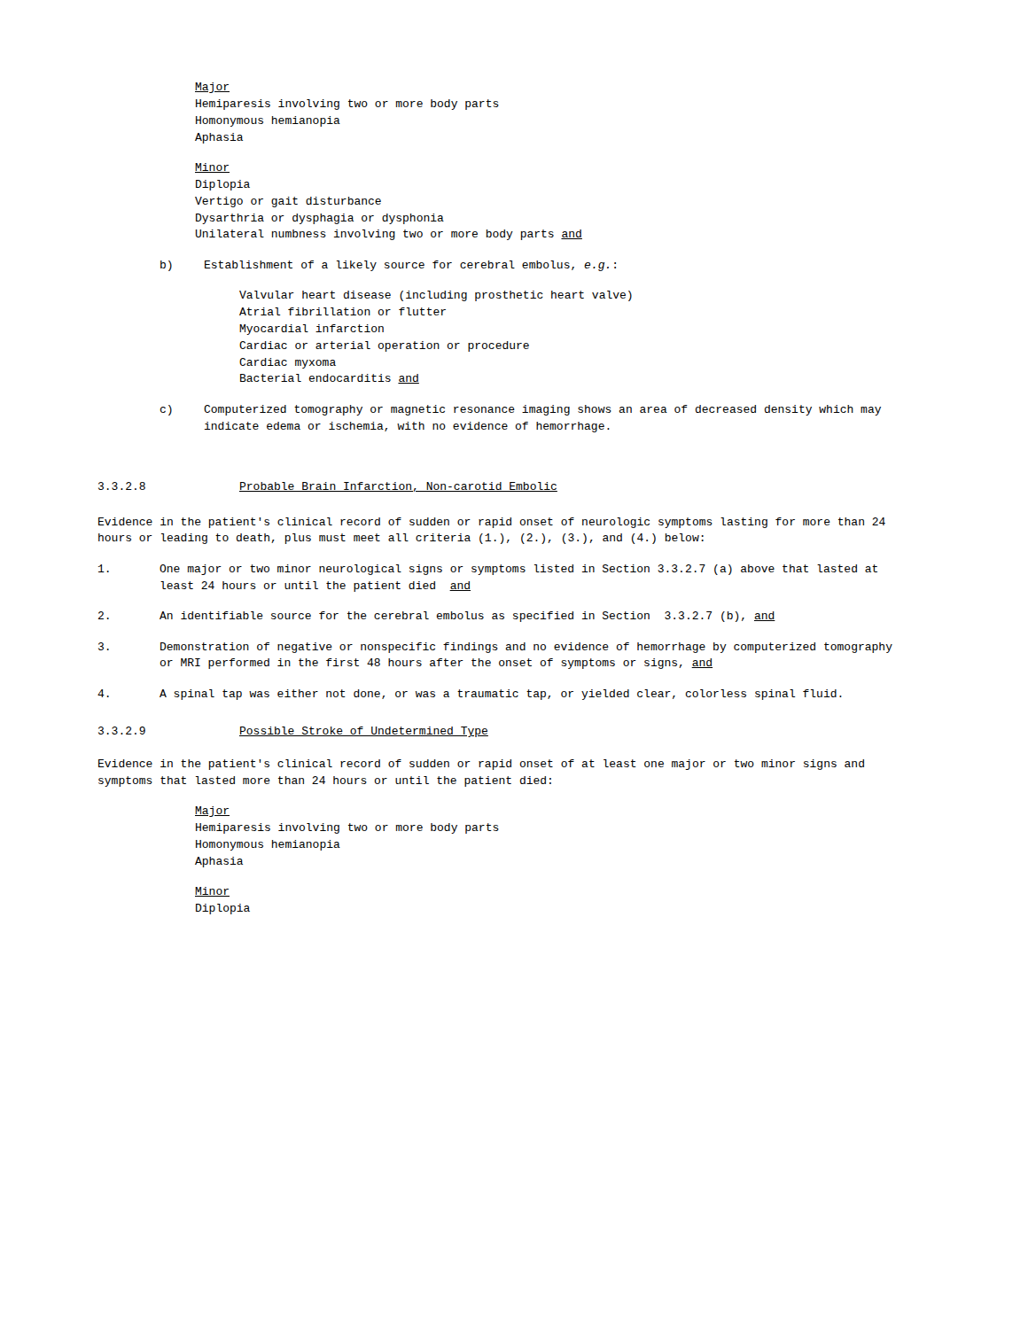Major Hemiparesis involving two or more body parts Homonymous hemianopia Aphasia
Minor Diplopia Vertigo or gait disturbance Dysarthria or dysphagia or dysphonia Unilateral numbness involving two or more body parts and
b)
Establishment of a likely source for cerebral embolus, e.g.:
Valvular heart disease (including prosthetic heart valve) Atrial fibrillation or flutter Myocardial infarction Cardiac or arterial operation or procedure Cardiac myxoma Bacterial endocarditis and
c)
Computerized tomography or magnetic resonance imaging shows an area of decreased density which may indicate edema or ischemia, with no evidence of hemorrhage.
3.3.2.8
Probable Brain Infarction, Non-carotid Embolic
Evidence in the patient's clinical record of sudden or rapid onset of neurologic symptoms lasting for more than 24 hours or leading to death, plus must meet all criteria (1.), (2.), (3.), and (4.) below:
1.
One major or two minor neurological signs or symptoms listed in Section 3.3.2.7 (a) above that lasted at least 24 hours or until the patient died and
2.
An identifiable source for the cerebral embolus as specified in Section 3.3.2.7 (b), and
3.
Demonstration of negative or nonspecific findings and no evidence of hemorrhage by computerized tomography or MRI performed in the first 48 hours after the onset of symptoms or signs, and
4.
A spinal tap was either not done, or was a traumatic tap, or yielded clear, colorless spinal fluid.
3.3.2.9
Possible Stroke of Undetermined Type
Evidence in the patient's clinical record of sudden or rapid onset of at least one major or two minor signs and symptoms that lasted more than 24 hours or until the patient died:
Major Hemiparesis involving two or more body parts Homonymous hemianopia Aphasia
Minor Diplopia